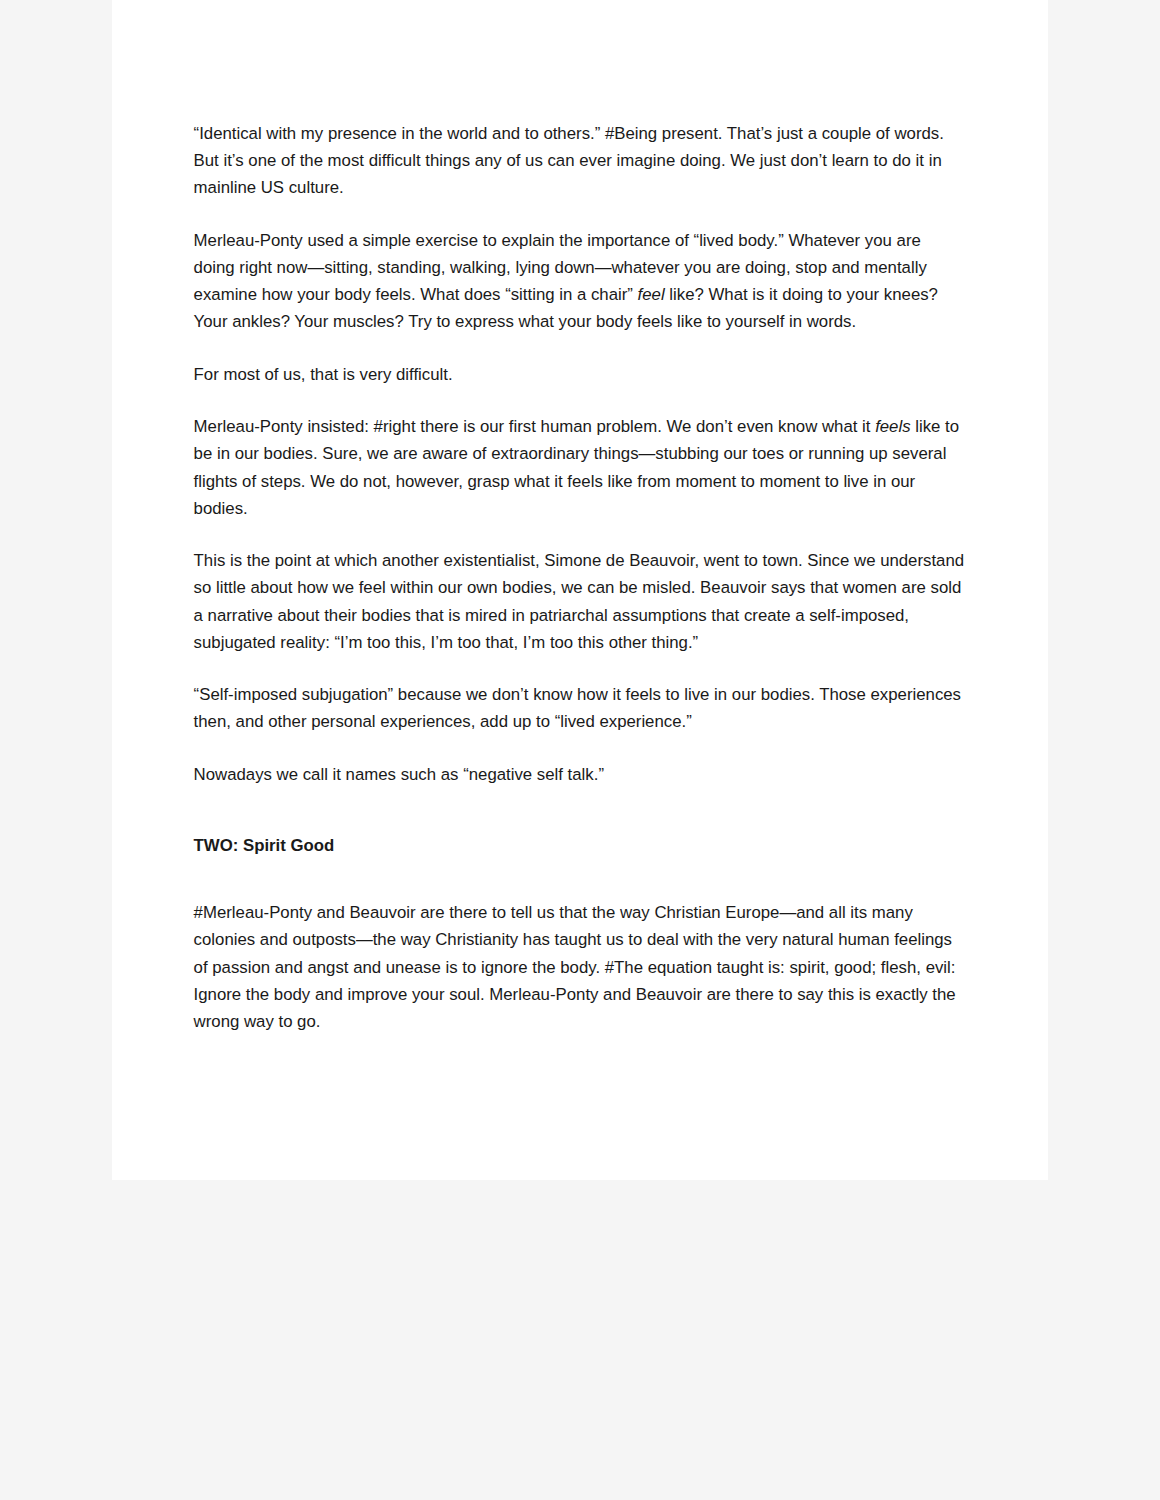“Identical with my presence in the world and to others.” #Being present. That’s just a couple of words. But it’s one of the most difficult things any of us can ever imagine doing. We just don’t learn to do it in mainline US culture.
Merleau-Ponty used a simple exercise to explain the importance of “lived body.” Whatever you are doing right now—sitting, standing, walking, lying down—whatever you are doing, stop and mentally examine how your body feels. What does “sitting in a chair” feel like? What is it doing to your knees? Your ankles? Your muscles? Try to express what your body feels like to yourself in words.
For most of us, that is very difficult.
Merleau-Ponty insisted: #right there is our first human problem. We don’t even know what it feels like to be in our bodies. Sure, we are aware of extraordinary things—stubbing our toes or running up several flights of steps. We do not, however, grasp what it feels like from moment to moment to live in our bodies.
This is the point at which another existentialist, Simone de Beauvoir, went to town. Since we understand so little about how we feel within our own bodies, we can be misled. Beauvoir says that women are sold a narrative about their bodies that is mired in patriarchal assumptions that create a self-imposed, subjugated reality: “I’m too this, I’m too that, I’m too this other thing.”
“Self-imposed subjugation” because we don’t know how it feels to live in our bodies. Those experiences then, and other personal experiences, add up to “lived experience.”
Nowadays we call it names such as “negative self talk.”
TWO: Spirit Good
#Merleau-Ponty and Beauvoir are there to tell us that the way Christian Europe—and all its many colonies and outposts—the way Christianity has taught us to deal with the very natural human feelings of passion and angst and unease is to ignore the body. #The equation taught is: spirit, good; flesh, evil: Ignore the body and improve your soul. Merleau-Ponty and Beauvoir are there to say this is exactly the wrong way to go.